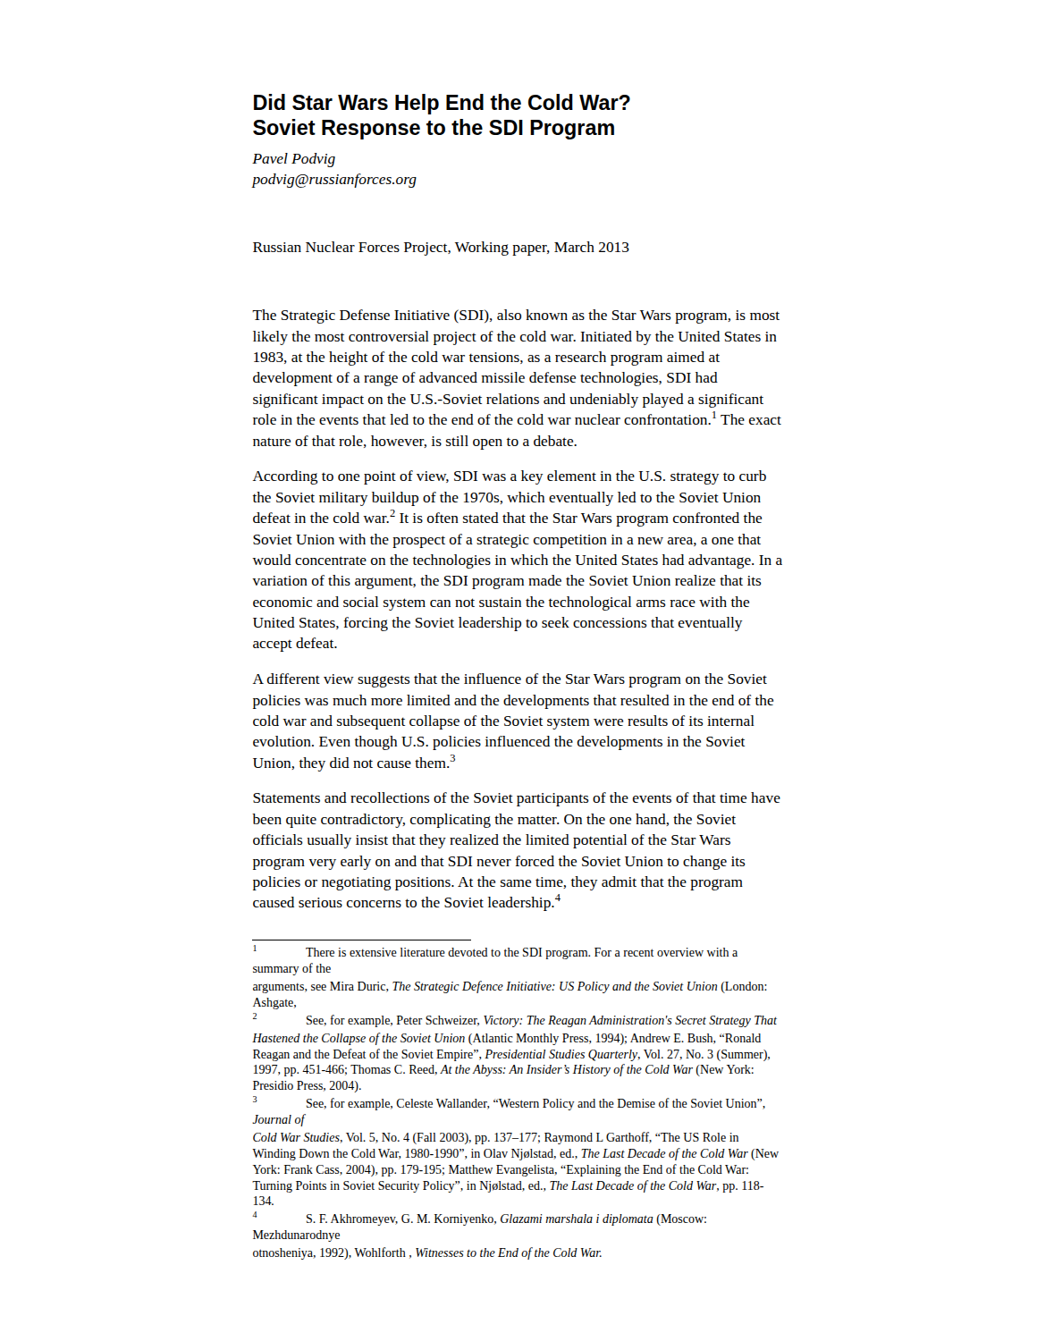Did Star Wars Help End the Cold War?
Soviet Response to the SDI Program
Pavel Podvig
podvig@russianforces.org
Russian Nuclear Forces Project, Working paper, March 2013
The Strategic Defense Initiative (SDI), also known as the Star Wars program, is most likely the most controversial project of the cold war. Initiated by the United States in 1983, at the height of the cold war tensions, as a research program aimed at development of a range of advanced missile defense technologies, SDI had significant impact on the U.S.-Soviet relations and undeniably played a significant role in the events that led to the end of the cold war nuclear confrontation.1 The exact nature of that role, however, is still open to a debate.
According to one point of view, SDI was a key element in the U.S. strategy to curb the Soviet military buildup of the 1970s, which eventually led to the Soviet Union defeat in the cold war.2 It is often stated that the Star Wars program confronted the Soviet Union with the prospect of a strategic competition in a new area, a one that would concentrate on the technologies in which the United States had advantage. In a variation of this argument, the SDI program made the Soviet Union realize that its economic and social system can not sustain the technological arms race with the United States, forcing the Soviet leadership to seek concessions that eventually accept defeat.
A different view suggests that the influence of the Star Wars program on the Soviet policies was much more limited and the developments that resulted in the end of the cold war and subsequent collapse of the Soviet system were results of its internal evolution. Even though U.S. policies influenced the developments in the Soviet Union, they did not cause them.3
Statements and recollections of the Soviet participants of the events of that time have been quite contradictory, complicating the matter. On the one hand, the Soviet officials usually insist that they realized the limited potential of the Star Wars program very early on and that SDI never forced the Soviet Union to change its policies or negotiating positions. At the same time, they admit that the program caused serious concerns to the Soviet leadership.4
1 There is extensive literature devoted to the SDI program. For a recent overview with a summary of the
arguments, see Mira Duric, The Strategic Defence Initiative: US Policy and the Soviet Union (London: Ashgate,
2 See, for example, Peter Schweizer, Victory: The Reagan Administration's Secret Strategy That
Hastened the Collapse of the Soviet Union (Atlantic Monthly Press, 1994); Andrew E. Bush, “Ronald Reagan and the Defeat of the Soviet Empire”, Presidential Studies Quarterly, Vol. 27, No. 3 (Summer), 1997, pp. 451-466; Thomas C. Reed, At the Abyss: An Insider’s History of the Cold War (New York: Presidio Press, 2004).
3 See, for example, Celeste Wallander, “Western Policy and the Demise of the Soviet Union”, Journal of
Cold War Studies, Vol. 5, No. 4 (Fall 2003), pp. 137–177; Raymond L Garthoff, “The US Role in Winding Down the Cold War, 1980-1990”, in Olav Njølstad, ed., The Last Decade of the Cold War (New York: Frank Cass, 2004), pp. 179-195; Matthew Evangelista, “Explaining the End of the Cold War: Turning Points in Soviet Security Policy”, in Njølstad, ed., The Last Decade of the Cold War, pp. 118-134.
4 S. F. Akhromeyev, G. M. Korniyenko, Glazami marshala i diplomata (Moscow: Mezhdunarodnye
otnosheniya, 1992), Wohlforth , Witnesses to the End of the Cold War.